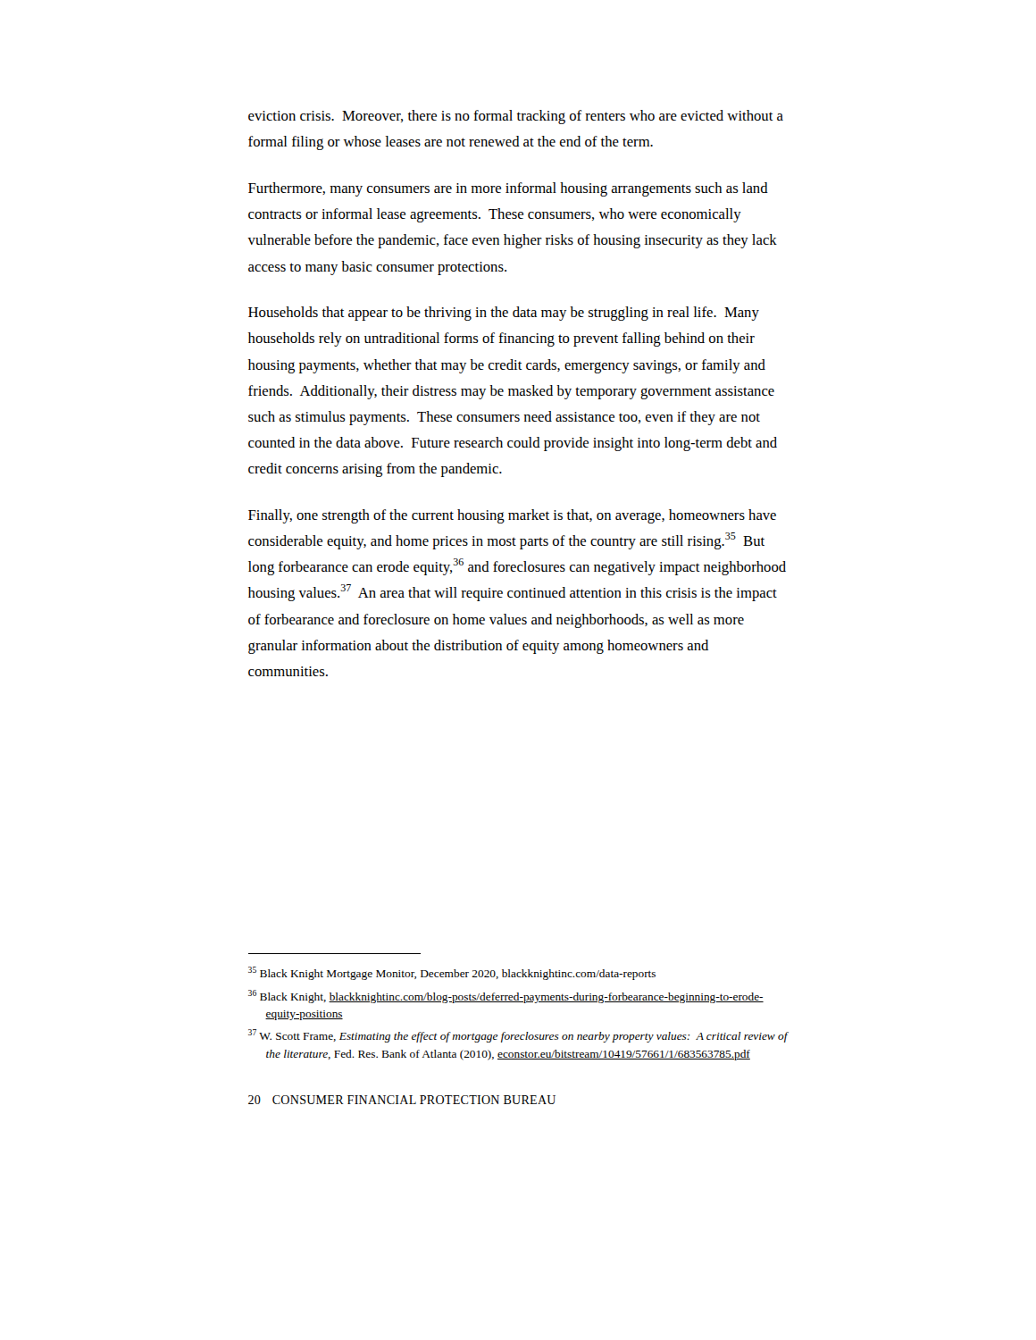eviction crisis. Moreover, there is no formal tracking of renters who are evicted without a formal filing or whose leases are not renewed at the end of the term.
Furthermore, many consumers are in more informal housing arrangements such as land contracts or informal lease agreements. These consumers, who were economically vulnerable before the pandemic, face even higher risks of housing insecurity as they lack access to many basic consumer protections.
Households that appear to be thriving in the data may be struggling in real life. Many households rely on untraditional forms of financing to prevent falling behind on their housing payments, whether that may be credit cards, emergency savings, or family and friends. Additionally, their distress may be masked by temporary government assistance such as stimulus payments. These consumers need assistance too, even if they are not counted in the data above. Future research could provide insight into long-term debt and credit concerns arising from the pandemic.
Finally, one strength of the current housing market is that, on average, homeowners have considerable equity, and home prices in most parts of the country are still rising.35 But long forbearance can erode equity,36 and foreclosures can negatively impact neighborhood housing values.37 An area that will require continued attention in this crisis is the impact of forbearance and foreclosure on home values and neighborhoods, as well as more granular information about the distribution of equity among homeowners and communities.
35 Black Knight Mortgage Monitor, December 2020, blackknightinc.com/data-reports
36 Black Knight, blackknightinc.com/blog-posts/deferred-payments-during-forbearance-beginning-to-erode-equity-positions
37 W. Scott Frame, Estimating the effect of mortgage foreclosures on nearby property values: A critical review of the literature, Fed. Res. Bank of Atlanta (2010), econstor.eu/bitstream/10419/57661/1/683563785.pdf
20 CONSUMER FINANCIAL PROTECTION BUREAU